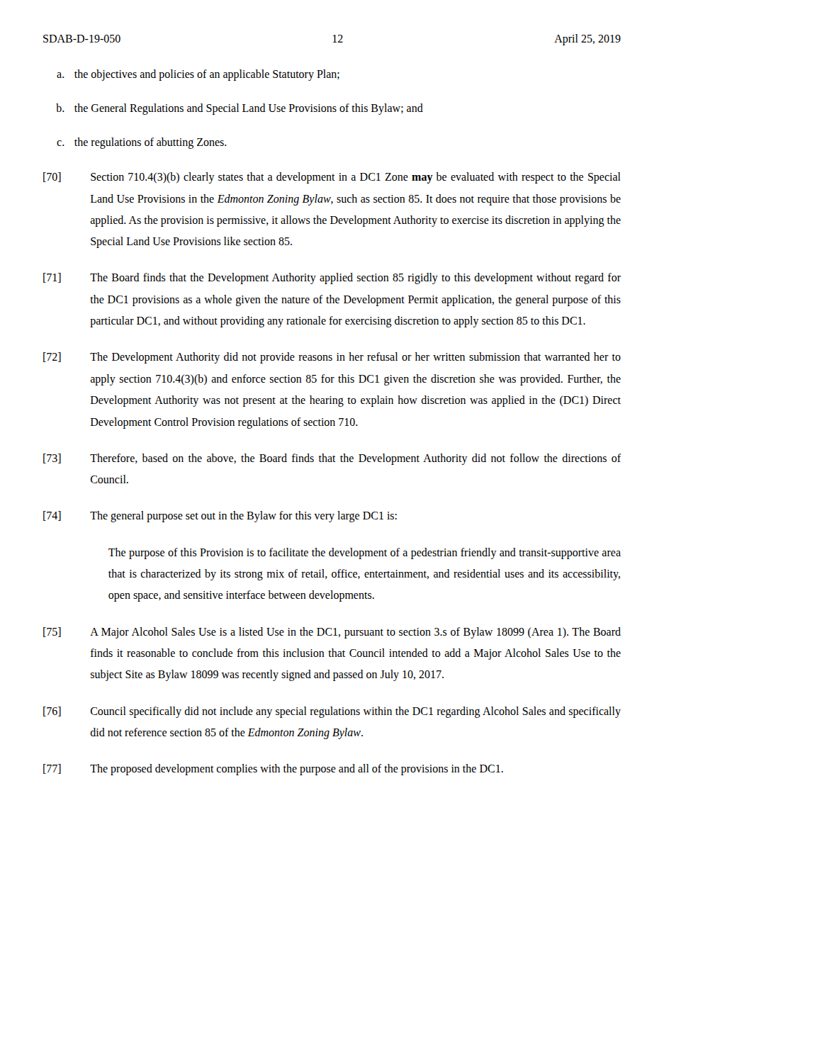SDAB-D-19-050
12
April 25, 2019
the objectives and policies of an applicable Statutory Plan;
the General Regulations and Special Land Use Provisions of this Bylaw; and
the regulations of abutting Zones.
[70]
Section 710.4(3)(b) clearly states that a development in a DC1 Zone may be evaluated with respect to the Special Land Use Provisions in the Edmonton Zoning Bylaw, such as section 85. It does not require that those provisions be applied. As the provision is permissive, it allows the Development Authority to exercise its discretion in applying the Special Land Use Provisions like section 85.
[71]
The Board finds that the Development Authority applied section 85 rigidly to this development without regard for the DC1 provisions as a whole given the nature of the Development Permit application, the general purpose of this particular DC1, and without providing any rationale for exercising discretion to apply section 85 to this DC1.
[72]
The Development Authority did not provide reasons in her refusal or her written submission that warranted her to apply section 710.4(3)(b) and enforce section 85 for this DC1 given the discretion she was provided. Further, the Development Authority was not present at the hearing to explain how discretion was applied in the (DC1) Direct Development Control Provision regulations of section 710.
[73]
Therefore, based on the above, the Board finds that the Development Authority did not follow the directions of Council.
[74]
The general purpose set out in the Bylaw for this very large DC1 is:
The purpose of this Provision is to facilitate the development of a pedestrian friendly and transit-supportive area that is characterized by its strong mix of retail, office, entertainment, and residential uses and its accessibility, open space, and sensitive interface between developments.
[75]
A Major Alcohol Sales Use is a listed Use in the DC1, pursuant to section 3.s of Bylaw 18099 (Area 1). The Board finds it reasonable to conclude from this inclusion that Council intended to add a Major Alcohol Sales Use to the subject Site as Bylaw 18099 was recently signed and passed on July 10, 2017.
[76]
Council specifically did not include any special regulations within the DC1 regarding Alcohol Sales and specifically did not reference section 85 of the Edmonton Zoning Bylaw.
[77]
The proposed development complies with the purpose and all of the provisions in the DC1.